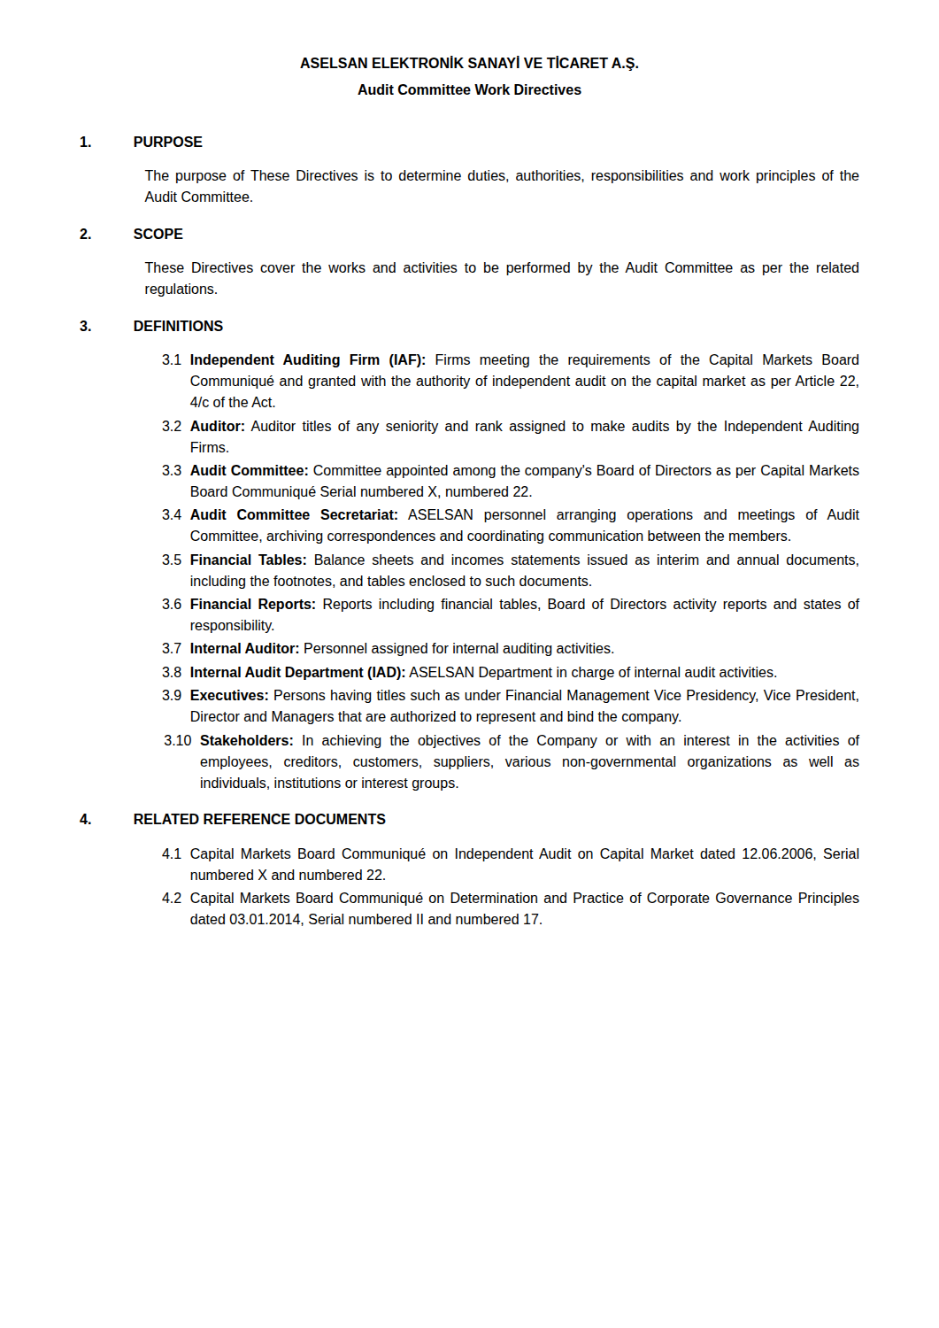ASELSAN ELEKTRONİK SANAYİ VE TİCARET A.Ş.
Audit Committee Work Directives
1. PURPOSE
The purpose of These Directives is to determine duties, authorities, responsibilities and work principles of the Audit Committee.
2. SCOPE
These Directives cover the works and activities to be performed by the Audit Committee as per the related regulations.
3. DEFINITIONS
3.1 Independent Auditing Firm (IAF): Firms meeting the requirements of the Capital Markets Board Communiqué and granted with the authority of independent audit on the capital market as per Article 22, 4/c of the Act.
3.2 Auditor: Auditor titles of any seniority and rank assigned to make audits by the Independent Auditing Firms.
3.3 Audit Committee: Committee appointed among the company's Board of Directors as per Capital Markets Board Communiqué Serial numbered X, numbered 22.
3.4 Audit Committee Secretariat: ASELSAN personnel arranging operations and meetings of Audit Committee, archiving correspondences and coordinating communication between the members.
3.5 Financial Tables: Balance sheets and incomes statements issued as interim and annual documents, including the footnotes, and tables enclosed to such documents.
3.6 Financial Reports: Reports including financial tables, Board of Directors activity reports and states of responsibility.
3.7 Internal Auditor: Personnel assigned for internal auditing activities.
3.8 Internal Audit Department (IAD): ASELSAN Department in charge of internal audit activities.
3.9 Executives: Persons having titles such as under Financial Management Vice Presidency, Vice President, Director and Managers that are authorized to represent and bind the company.
3.10 Stakeholders: In achieving the objectives of the Company or with an interest in the activities of employees, creditors, customers, suppliers, various non-governmental organizations as well as individuals, institutions or interest groups.
4. RELATED REFERENCE DOCUMENTS
4.1 Capital Markets Board Communiqué on Independent Audit on Capital Market dated 12.06.2006, Serial numbered X and numbered 22.
4.2 Capital Markets Board Communiqué on Determination and Practice of Corporate Governance Principles dated 03.01.2014, Serial numbered II and numbered 17.